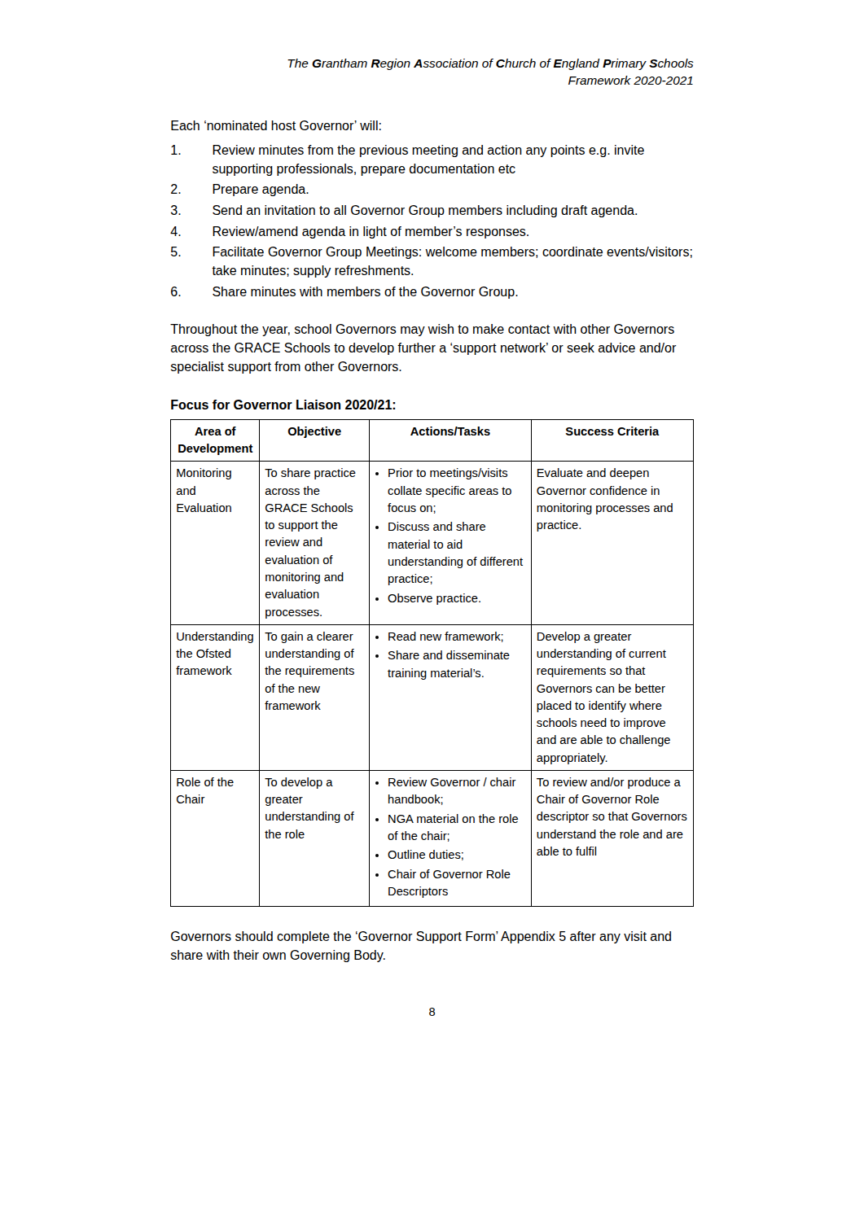The Grantham Region Association of Church of England Primary Schools
Framework 2020-2021
Each ‘nominated host Governor’ will:
Review minutes from the previous meeting and action any points e.g. invite supporting professionals, prepare documentation etc
Prepare agenda.
Send an invitation to all Governor Group members including draft agenda.
Review/amend agenda in light of member’s responses.
Facilitate Governor Group Meetings: welcome members; coordinate events/visitors; take minutes; supply refreshments.
Share minutes with members of the Governor Group.
Throughout the year, school Governors may wish to make contact with other Governors across the GRACE Schools to develop further a ‘support network’ or seek advice and/or specialist support from other Governors.
Focus for Governor Liaison 2020/21:
| Area of Development | Objective | Actions/Tasks | Success Criteria |
| --- | --- | --- | --- |
| Monitoring and Evaluation | To share practice across the GRACE Schools to support the review and evaluation of monitoring and evaluation processes. | Prior to meetings/visits collate specific areas to focus on; Discuss and share material to aid understanding of different practice; Observe practice. | Evaluate and deepen Governor confidence in monitoring processes and practice. |
| Understanding the Ofsted framework | To gain a clearer understanding of the requirements of the new framework | Read new framework; Share and disseminate training material’s. | Develop a greater understanding of current requirements so that Governors can be better placed to identify where schools need to improve and are able to challenge appropriately. |
| Role of the Chair | To develop a greater understanding of the role | Review Governor / chair handbook; NGA material on the role of the chair; Outline duties; Chair of Governor Role Descriptors | To review and/or produce a Chair of Governor Role descriptor so that Governors understand the role and are able to fulfil |
Governors should complete the ‘Governor Support Form’ Appendix 5 after any visit and share with their own Governing Body.
8